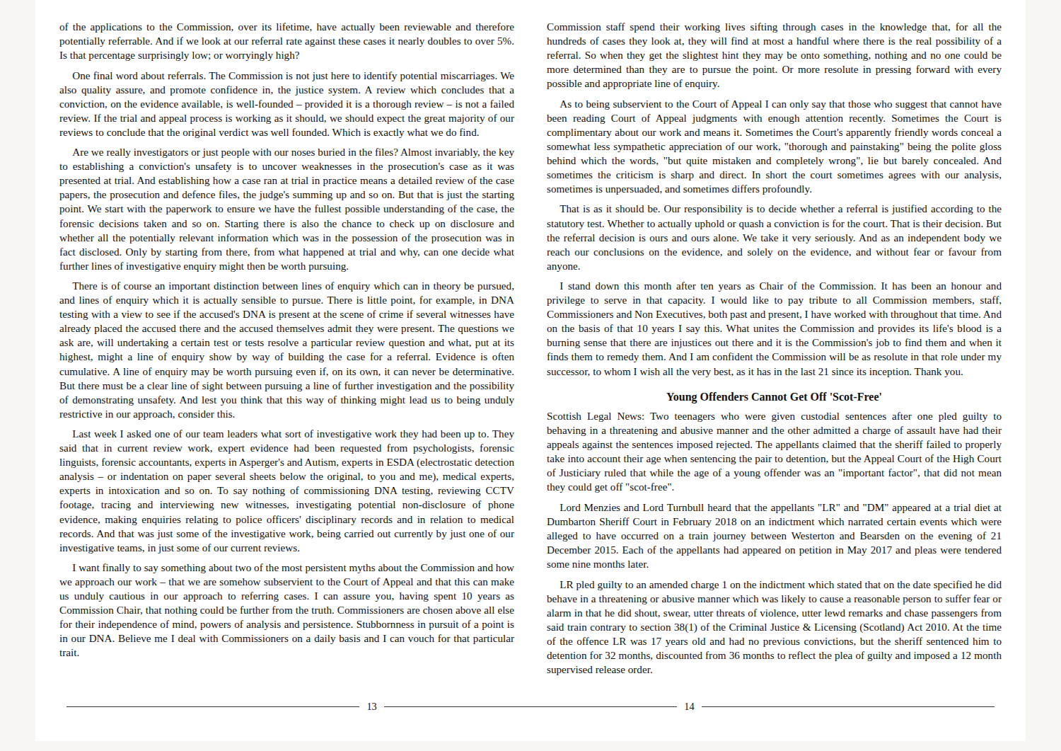of the applications to the Commission, over its lifetime, have actually been reviewable and therefore potentially referrable. And if we look at our referral rate against these cases it nearly doubles to over 5%. Is that percentage surprisingly low; or worryingly high?
One final word about referrals. The Commission is not just here to identify potential miscarriages. We also quality assure, and promote confidence in, the justice system. A review which concludes that a conviction, on the evidence available, is well-founded – provided it is a thorough review – is not a failed review. If the trial and appeal process is working as it should, we should expect the great majority of our reviews to conclude that the original verdict was well founded. Which is exactly what we do find.
Are we really investigators or just people with our noses buried in the files? Almost invariably, the key to establishing a conviction's unsafety is to uncover weaknesses in the prosecution's case as it was presented at trial. And establishing how a case ran at trial in practice means a detailed review of the case papers, the prosecution and defence files, the judge's summing up and so on. But that is just the starting point. We start with the paperwork to ensure we have the fullest possible understanding of the case, the forensic decisions taken and so on. Starting there is also the chance to check up on disclosure and whether all the potentially relevant information which was in the possession of the prosecution was in fact disclosed. Only by starting from there, from what happened at trial and why, can one decide what further lines of investigative enquiry might then be worth pursuing.
There is of course an important distinction between lines of enquiry which can in theory be pursued, and lines of enquiry which it is actually sensible to pursue. There is little point, for example, in DNA testing with a view to see if the accused's DNA is present at the scene of crime if several witnesses have already placed the accused there and the accused themselves admit they were present. The questions we ask are, will undertaking a certain test or tests resolve a particular review question and what, put at its highest, might a line of enquiry show by way of building the case for a referral. Evidence is often cumulative. A line of enquiry may be worth pursuing even if, on its own, it can never be determinative. But there must be a clear line of sight between pursuing a line of further investigation and the possibility of demonstrating unsafety. And lest you think that this way of thinking might lead us to being unduly restrictive in our approach, consider this.
Last week I asked one of our team leaders what sort of investigative work they had been up to. They said that in current review work, expert evidence had been requested from psychologists, forensic linguists, forensic accountants, experts in Asperger's and Autism, experts in ESDA (electrostatic detection analysis – or indentation on paper several sheets below the original, to you and me), medical experts, experts in intoxication and so on. To say nothing of commissioning DNA testing, reviewing CCTV footage, tracing and interviewing new witnesses, investigating potential non-disclosure of phone evidence, making enquiries relating to police officers' disciplinary records and in relation to medical records. And that was just some of the investigative work, being carried out currently by just one of our investigative teams, in just some of our current reviews.
I want finally to say something about two of the most persistent myths about the Commission and how we approach our work – that we are somehow subservient to the Court of Appeal and that this can make us unduly cautious in our approach to referring cases. I can assure you, having spent 10 years as Commission Chair, that nothing could be further from the truth. Commissioners are chosen above all else for their independence of mind, powers of analysis and persistence. Stubbornness in pursuit of a point is in our DNA. Believe me I deal with Commissioners on a daily basis and I can vouch for that particular trait.
Commission staff spend their working lives sifting through cases in the knowledge that, for all the hundreds of cases they look at, they will find at most a handful where there is the real possibility of a referral. So when they get the slightest hint they may be onto something, nothing and no one could be more determined than they are to pursue the point. Or more resolute in pressing forward with every possible and appropriate line of enquiry.
As to being subservient to the Court of Appeal I can only say that those who suggest that cannot have been reading Court of Appeal judgments with enough attention recently. Sometimes the Court is complimentary about our work and means it. Sometimes the Court's apparently friendly words conceal a somewhat less sympathetic appreciation of our work, "thorough and painstaking" being the polite gloss behind which the words, "but quite mistaken and completely wrong", lie but barely concealed. And sometimes the criticism is sharp and direct. In short the court sometimes agrees with our analysis, sometimes is unpersuaded, and sometimes differs profoundly.
That is as it should be. Our responsibility is to decide whether a referral is justified according to the statutory test. Whether to actually uphold or quash a conviction is for the court. That is their decision. But the referral decision is ours and ours alone. We take it very seriously. And as an independent body we reach our conclusions on the evidence, and solely on the evidence, and without fear or favour from anyone.
I stand down this month after ten years as Chair of the Commission. It has been an honour and privilege to serve in that capacity. I would like to pay tribute to all Commission members, staff, Commissioners and Non Executives, both past and present, I have worked with throughout that time. And on the basis of that 10 years I say this. What unites the Commission and provides its life's blood is a burning sense that there are injustices out there and it is the Commission's job to find them and when it finds them to remedy them. And I am confident the Commission will be as resolute in that role under my successor, to whom I wish all the very best, as it has in the last 21 since its inception. Thank you.
Young Offenders Cannot Get Off 'Scot-Free'
Scottish Legal News: Two teenagers who were given custodial sentences after one pled guilty to behaving in a threatening and abusive manner and the other admitted a charge of assault have had their appeals against the sentences imposed rejected. The appellants claimed that the sheriff failed to properly take into account their age when sentencing the pair to detention, but the Appeal Court of the High Court of Justiciary ruled that while the age of a young offender was an "important factor", that did not mean they could get off "scot-free".
Lord Menzies and Lord Turnbull heard that the appellants "LR" and "DM" appeared at a trial diet at Dumbarton Sheriff Court in February 2018 on an indictment which narrated certain events which were alleged to have occurred on a train journey between Westerton and Bearsden on the evening of 21 December 2015. Each of the appellants had appeared on petition in May 2017 and pleas were tendered some nine months later.
LR pled guilty to an amended charge 1 on the indictment which stated that on the date specified he did behave in a threatening or abusive manner which was likely to cause a reasonable person to suffer fear or alarm in that he did shout, swear, utter threats of violence, utter lewd remarks and chase passengers from said train contrary to section 38(1) of the Criminal Justice & Licensing (Scotland) Act 2010. At the time of the offence LR was 17 years old and had no previous convictions, but the sheriff sentenced him to detention for 32 months, discounted from 36 months to reflect the plea of guilty and imposed a 12 month supervised release order.
13 14